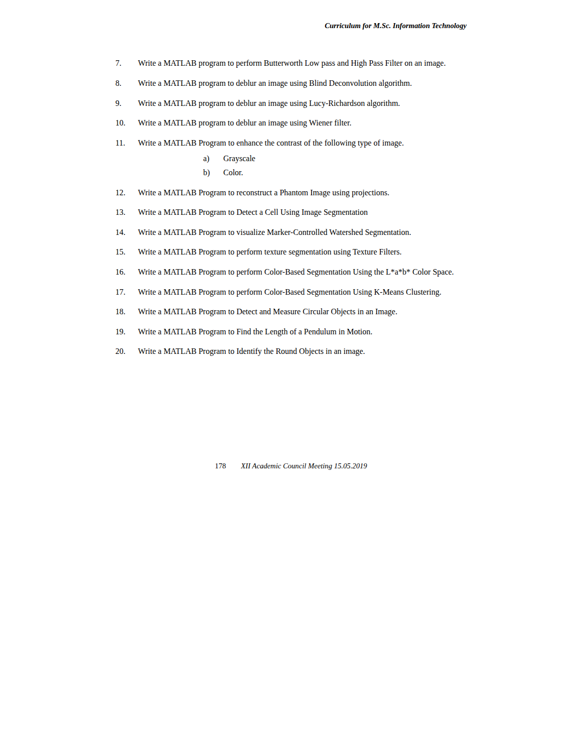Curriculum for M.Sc. Information Technology
Write a MATLAB program to perform Butterworth Low pass and High Pass Filter on an image.
Write a MATLAB program to deblur an image using Blind Deconvolution algorithm.
Write a MATLAB program to deblur an image using Lucy-Richardson algorithm.
Write a MATLAB program to deblur an image using Wiener filter.
Write a MATLAB Program to enhance the contrast of the following type of image.
Grayscale
Color.
Write a MATLAB Program to reconstruct a Phantom Image using projections.
Write a MATLAB Program to Detect a Cell Using Image Segmentation
Write a MATLAB Program to visualize Marker-Controlled Watershed Segmentation.
Write a MATLAB Program to perform texture segmentation using Texture Filters.
Write a MATLAB Program to perform Color-Based Segmentation Using the L*a*b* Color Space.
Write a MATLAB Program to perform Color-Based Segmentation Using K-Means Clustering.
Write a MATLAB Program to Detect and Measure Circular Objects in an Image.
Write a MATLAB Program to Find the Length of a Pendulum in Motion.
Write a MATLAB Program to Identify the Round Objects in an image.
178 XII Academic Council Meeting 15.05.2019